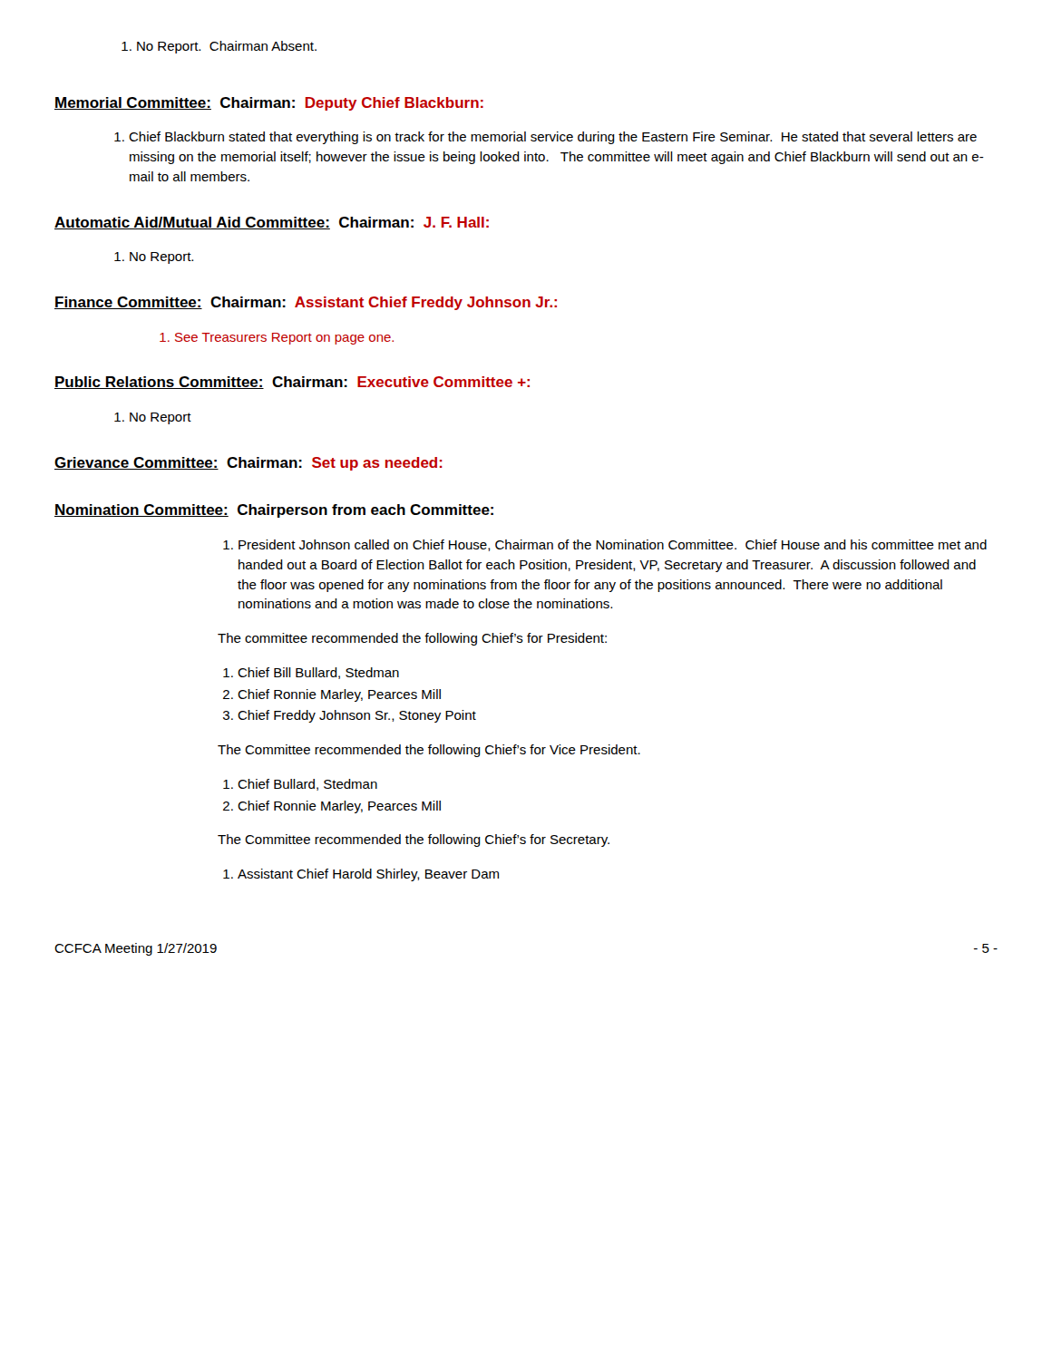No Report. Chairman Absent.
Memorial Committee: Chairman: Deputy Chief Blackburn:
Chief Blackburn stated that everything is on track for the memorial service during the Eastern Fire Seminar. He stated that several letters are missing on the memorial itself; however the issue is being looked into. The committee will meet again and Chief Blackburn will send out an e-mail to all members.
Automatic Aid/Mutual Aid Committee: Chairman: J. F. Hall:
No Report.
Finance Committee: Chairman: Assistant Chief Freddy Johnson Jr.:
See Treasurers Report on page one.
Public Relations Committee: Chairman: Executive Committee +:
No Report
Grievance Committee: Chairman: Set up as needed:
Nomination Committee: Chairperson from each Committee:
President Johnson called on Chief House, Chairman of the Nomination Committee. Chief House and his committee met and handed out a Board of Election Ballot for each Position, President, VP, Secretary and Treasurer. A discussion followed and the floor was opened for any nominations from the floor for any of the positions announced. There were no additional nominations and a motion was made to close the nominations.
The committee recommended the following Chief’s for President:
Chief Bill Bullard, Stedman
Chief Ronnie Marley, Pearces Mill
Chief Freddy Johnson Sr., Stoney Point
The Committee recommended the following Chief’s for Vice President.
Chief Bullard, Stedman
Chief Ronnie Marley, Pearces Mill
The Committee recommended the following Chief’s for Secretary.
Assistant Chief Harold Shirley, Beaver Dam
CCFCA Meeting 1/27/2019 - 5 -